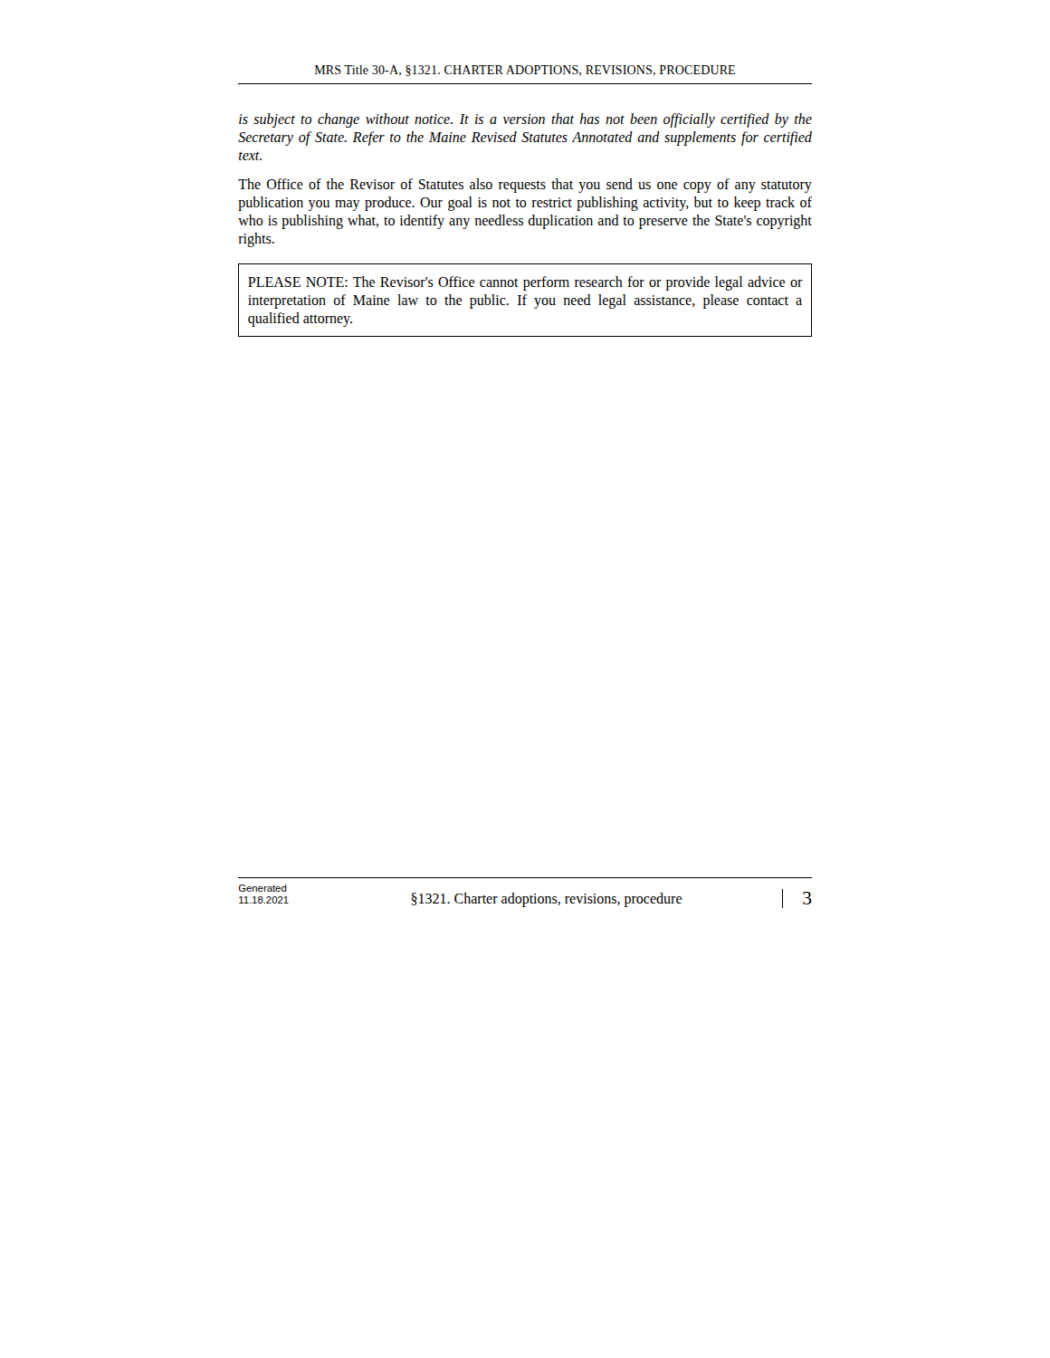MRS Title 30-A, §1321. CHARTER ADOPTIONS, REVISIONS, PROCEDURE
is subject to change without notice. It is a version that has not been officially certified by the Secretary of State. Refer to the Maine Revised Statutes Annotated and supplements for certified text.
The Office of the Revisor of Statutes also requests that you send us one copy of any statutory publication you may produce. Our goal is not to restrict publishing activity, but to keep track of who is publishing what, to identify any needless duplication and to preserve the State's copyright rights.
PLEASE NOTE: The Revisor's Office cannot perform research for or provide legal advice or interpretation of Maine law to the public. If you need legal assistance, please contact a qualified attorney.
Generated
11.18.2021
§1321. Charter adoptions, revisions, procedure
3